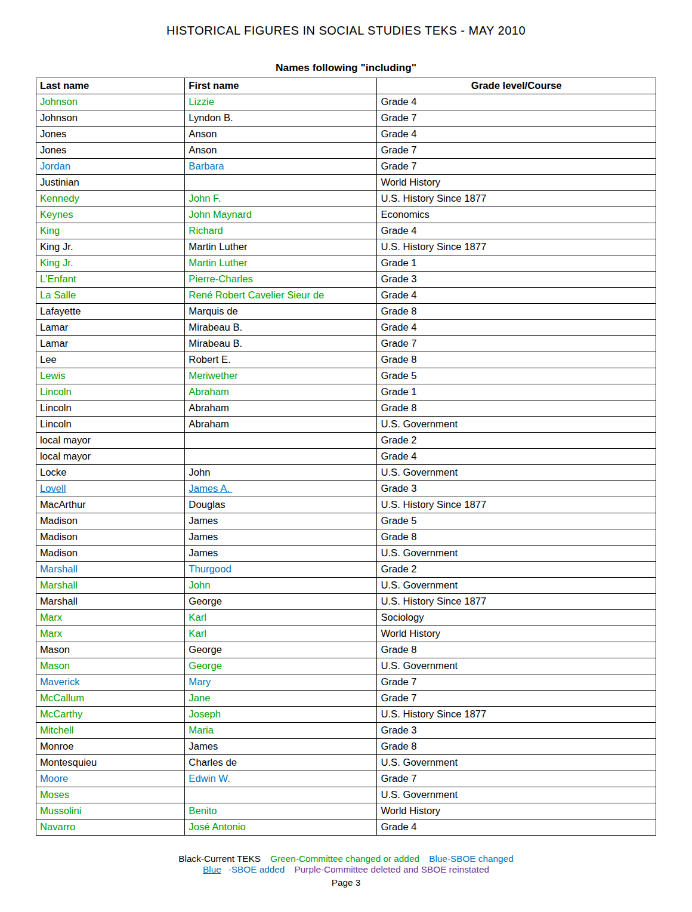HISTORICAL FIGURES IN SOCIAL STUDIES TEKS - MAY 2010
Names following "including"
| Last name | First name | Grade level/Course |
| --- | --- | --- |
| Johnson | Lizzie | Grade 4 |
| Johnson | Lyndon B. | Grade 7 |
| Jones | Anson | Grade 4 |
| Jones | Anson | Grade 7 |
| Jordan | Barbara | Grade 7 |
| Justinian | | World History |
| Kennedy | John F. | U.S. History Since 1877 |
| Keynes | John Maynard | Economics |
| King | Richard | Grade 4 |
| King Jr. | Martin Luther | U.S. History Since 1877 |
| King Jr. | Martin Luther | Grade 1 |
| L'Enfant | Pierre-Charles | Grade 3 |
| La Salle | René Robert Cavelier Sieur de | Grade 4 |
| Lafayette | Marquis de | Grade 8 |
| Lamar | Mirabeau B. | Grade 4 |
| Lamar | Mirabeau B. | Grade 7 |
| Lee | Robert E. | Grade 8 |
| Lewis | Meriwether | Grade 5 |
| Lincoln | Abraham | Grade 1 |
| Lincoln | Abraham | Grade 8 |
| Lincoln | Abraham | U.S. Government |
| local mayor | | Grade 2 |
| local mayor | | Grade 4 |
| Locke | John | U.S. Government |
| Lovell | James A. | Grade 3 |
| MacArthur | Douglas | U.S. History Since 1877 |
| Madison | James | Grade 5 |
| Madison | James | Grade 8 |
| Madison | James | U.S. Government |
| Marshall | Thurgood | Grade 2 |
| Marshall | John | U.S. Government |
| Marshall | George | U.S. History Since 1877 |
| Marx | Karl | Sociology |
| Marx | Karl | World History |
| Mason | George | Grade 8 |
| Mason | George | U.S. Government |
| Maverick | Mary | Grade 7 |
| McCallum | Jane | Grade 7 |
| McCarthy | Joseph | U.S. History Since 1877 |
| Mitchell | Maria | Grade 3 |
| Monroe | James | Grade 8 |
| Montesquieu | Charles de | U.S. Government |
| Moore | Edwin W. | Grade 7 |
| Moses | | U.S. Government |
| Mussolini | Benito | World History |
| Navarro | José Antonio | Grade 4 |
Black-Current TEKS Green-Committee changed or added Blue-SBOE changed
Blue-SBOE added Purple-Committee deleted and SBOE reinstated
Page 3